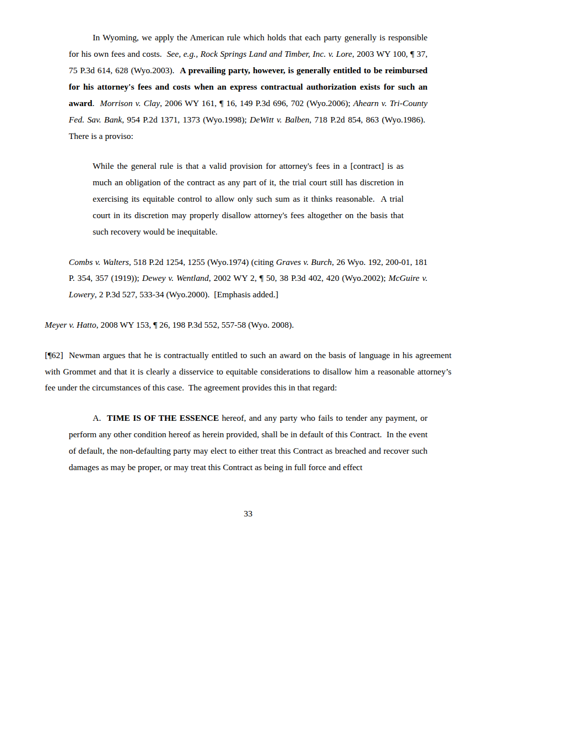In Wyoming, we apply the American rule which holds that each party generally is responsible for his own fees and costs. See, e.g., Rock Springs Land and Timber, Inc. v. Lore, 2003 WY 100, ¶ 37, 75 P.3d 614, 628 (Wyo.2003). A prevailing party, however, is generally entitled to be reimbursed for his attorney's fees and costs when an express contractual authorization exists for such an award. Morrison v. Clay, 2006 WY 161, ¶ 16, 149 P.3d 696, 702 (Wyo.2006); Ahearn v. Tri-County Fed. Sav. Bank, 954 P.2d 1371, 1373 (Wyo.1998); DeWitt v. Balben, 718 P.2d 854, 863 (Wyo.1986). There is a proviso:
While the general rule is that a valid provision for attorney's fees in a [contract] is as much an obligation of the contract as any part of it, the trial court still has discretion in exercising its equitable control to allow only such sum as it thinks reasonable. A trial court in its discretion may properly disallow attorney's fees altogether on the basis that such recovery would be inequitable.
Combs v. Walters, 518 P.2d 1254, 1255 (Wyo.1974) (citing Graves v. Burch, 26 Wyo. 192, 200-01, 181 P. 354, 357 (1919)); Dewey v. Wentland, 2002 WY 2, ¶ 50, 38 P.3d 402, 420 (Wyo.2002); McGuire v. Lowery, 2 P.3d 527, 533-34 (Wyo.2000). [Emphasis added.]
Meyer v. Hatto, 2008 WY 153, ¶ 26, 198 P.3d 552, 557-58 (Wyo. 2008).
[¶62] Newman argues that he is contractually entitled to such an award on the basis of language in his agreement with Grommet and that it is clearly a disservice to equitable considerations to disallow him a reasonable attorney’s fee under the circumstances of this case. The agreement provides this in that regard:
A. TIME IS OF THE ESSENCE hereof, and any party who fails to tender any payment, or perform any other condition hereof as herein provided, shall be in default of this Contract. In the event of default, the non-defaulting party may elect to either treat this Contract as breached and recover such damages as may be proper, or may treat this Contract as being in full force and effect
33